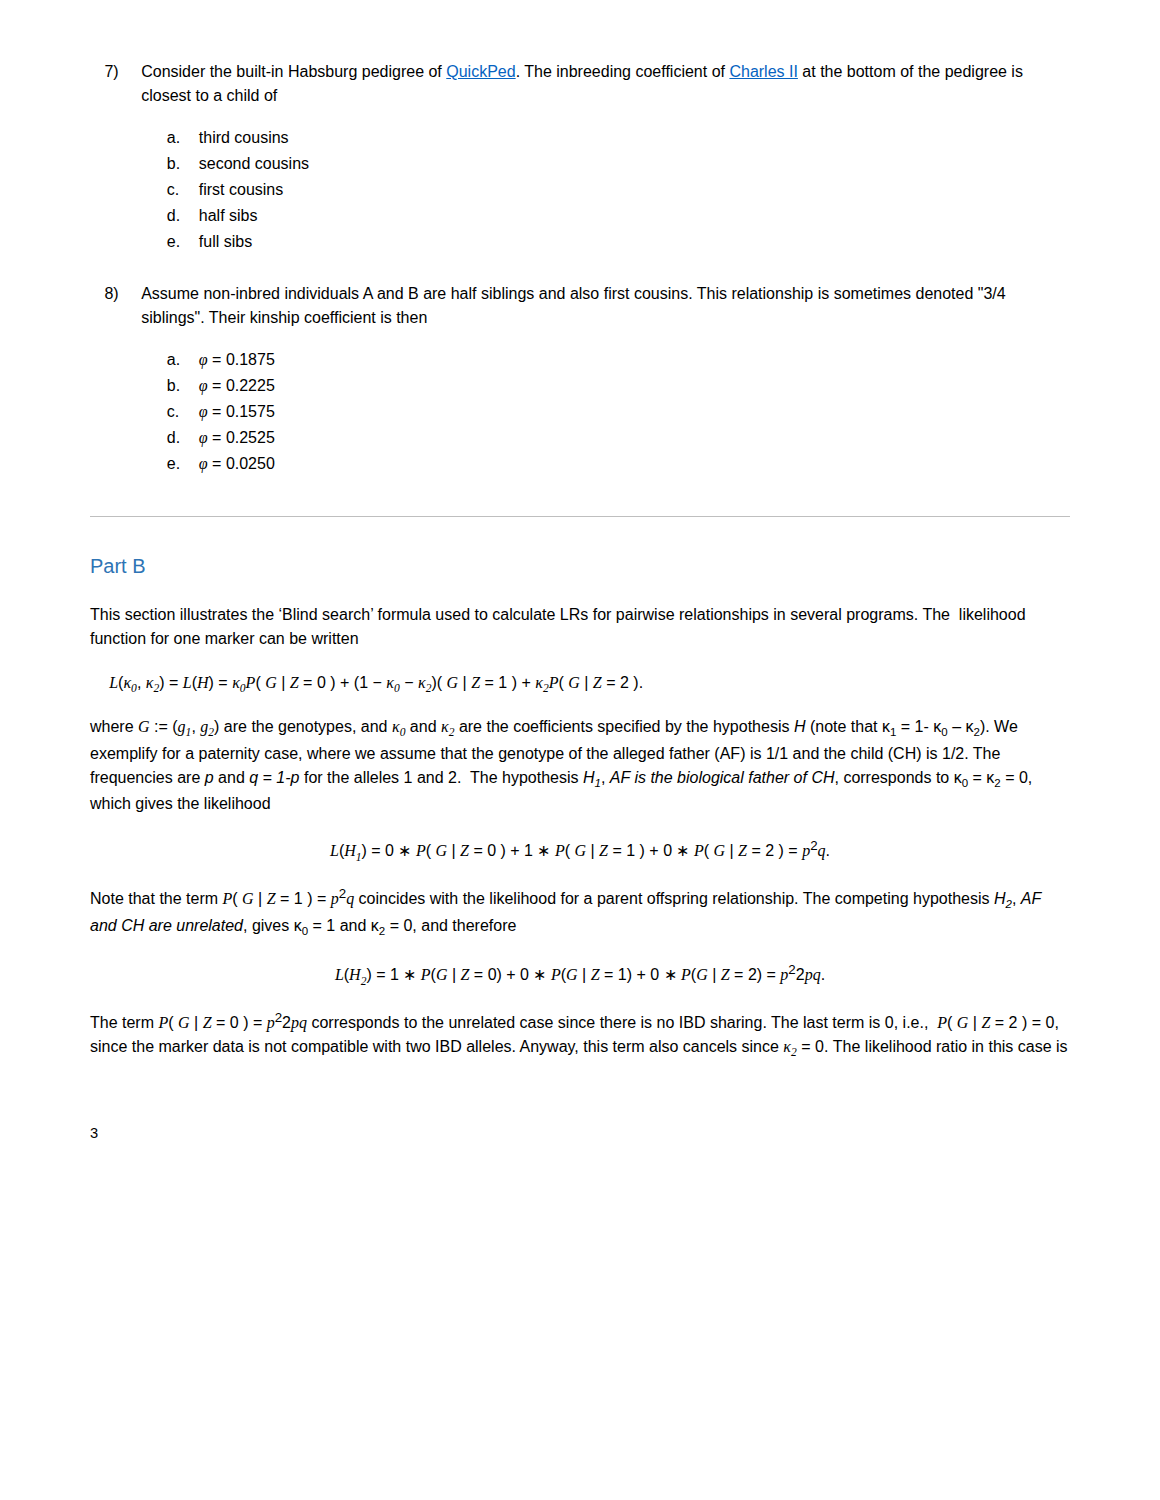7) Consider the built-in Habsburg pedigree of QuickPed. The inbreeding coefficient of Charles II at the bottom of the pedigree is closest to a child of
a. third cousins
b. second cousins
c. first cousins
d. half sibs
e. full sibs
8) Assume non-inbred individuals A and B are half siblings and also first cousins. This relationship is sometimes denoted "3/4 siblings". Their kinship coefficient is then
a. φ = 0.1875
b. φ = 0.2225
c. φ = 0.1575
d. φ = 0.2525
e. φ = 0.0250
Part B
This section illustrates the ‘Blind search’ formula used to calculate LRs for pairwise relationships in several programs. The likelihood function for one marker can be written
L(κ0, κ2) = L(H) = κ0P( G | Z = 0 ) + (1 − κ0 − κ2)( G | Z = 1 ) + κ2P( G | Z = 2 ).
where G := (g1, g2) are the genotypes, and κ0 and κ2 are the coefficients specified by the hypothesis H (note that κ1 = 1- κ0 – κ2). We exemplify for a paternity case, where we assume that the genotype of the alleged father (AF) is 1/1 and the child (CH) is 1/2. The frequencies are p and q = 1-p for the alleles 1 and 2. The hypothesis H1, AF is the biological father of CH, corresponds to κ0 = κ2 = 0, which gives the likelihood
L(H1) = 0 ∗ P( G | Z = 0 ) + 1 ∗ P( G | Z = 1 ) + 0 ∗ P( G | Z = 2 ) = p2q.
Note that the term P( G | Z = 1 ) = p2q coincides with the likelihood for a parent offspring relationship. The competing hypothesis H2, AF and CH are unrelated, gives κ0 = 1 and κ2 = 0, and therefore
L(H2) = 1 ∗ P(G | Z = 0) + 0 ∗ P(G | Z = 1) + 0 ∗ P(G | Z = 2) = p22pq.
The term P( G | Z = 0 ) = p22pq corresponds to the unrelated case since there is no IBD sharing. The last term is 0, i.e., P( G | Z = 2 ) = 0, since the marker data is not compatible with two IBD alleles. Anyway, this term also cancels since κ2 = 0. The likelihood ratio in this case is
3